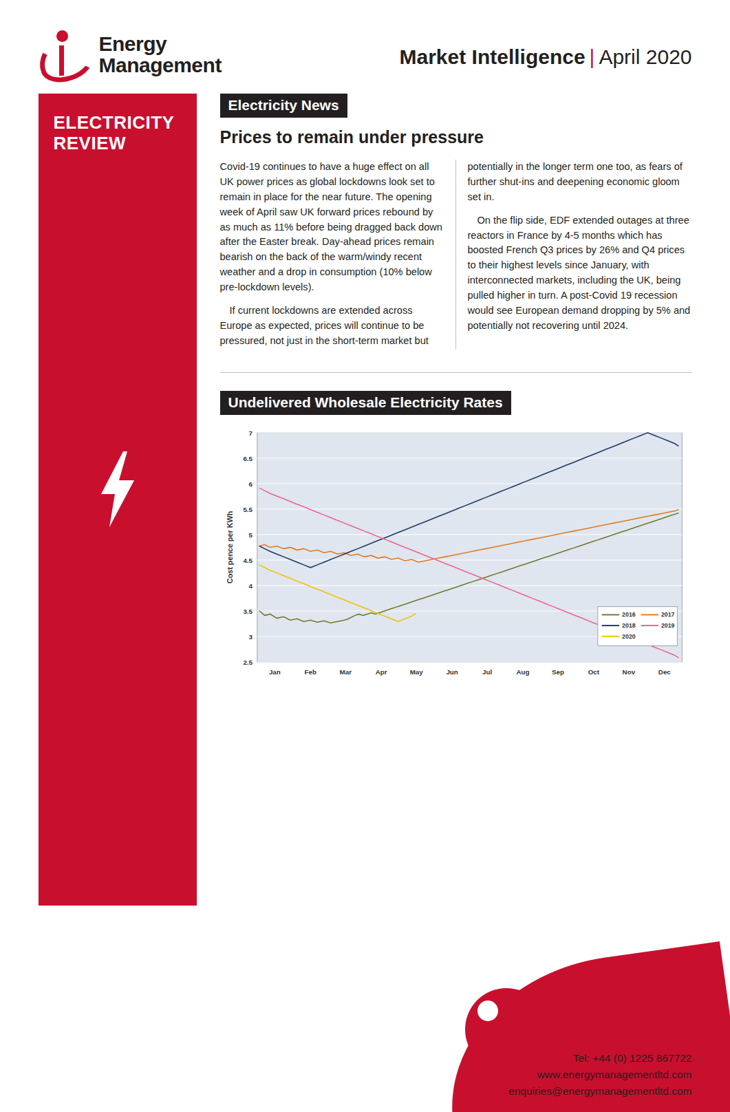Energy Management
Market Intelligence|April 2020
ELECTRICITY
REVIEW
Electricity News
Prices to remain under pressure
Covid-19 continues to have a huge effect on all UK power prices as global lockdowns look set to remain in place for the near future. The opening week of April saw UK forward prices rebound by as much as 11% before being dragged back down after the Easter break. Day-ahead prices remain bearish on the back of the warm/windy recent weather and a drop in consumption (10% below pre-lockdown levels).
If current lockdowns are extended across Europe as expected, prices will continue to be pressured, not just in the short-term market but potentially in the longer term one too, as fears of further shut-ins and deepening economic gloom set in.
On the flip side, EDF extended outages at three reactors in France by 4-5 months which has boosted French Q3 prices by 26% and Q4 prices to their highest levels since January, with interconnected markets, including the UK, being pulled higher in turn. A post-Covid 19 recession would see European demand dropping by 5% and potentially not recovering until 2024.
Undelivered Wholesale Electricity Rates
7 6.5 6 5.5 5 4.5 4 3.5 3 2.5 Cost pence per KWh Jan Feb Mar Apr May Jun Jul Aug Sep Oct Nov Dec 2016 2017 2018 2019 2020
Tel: +44 (0) 1225 867722
www.energymanagementltd.com
enquiries@energymanagementltd.com